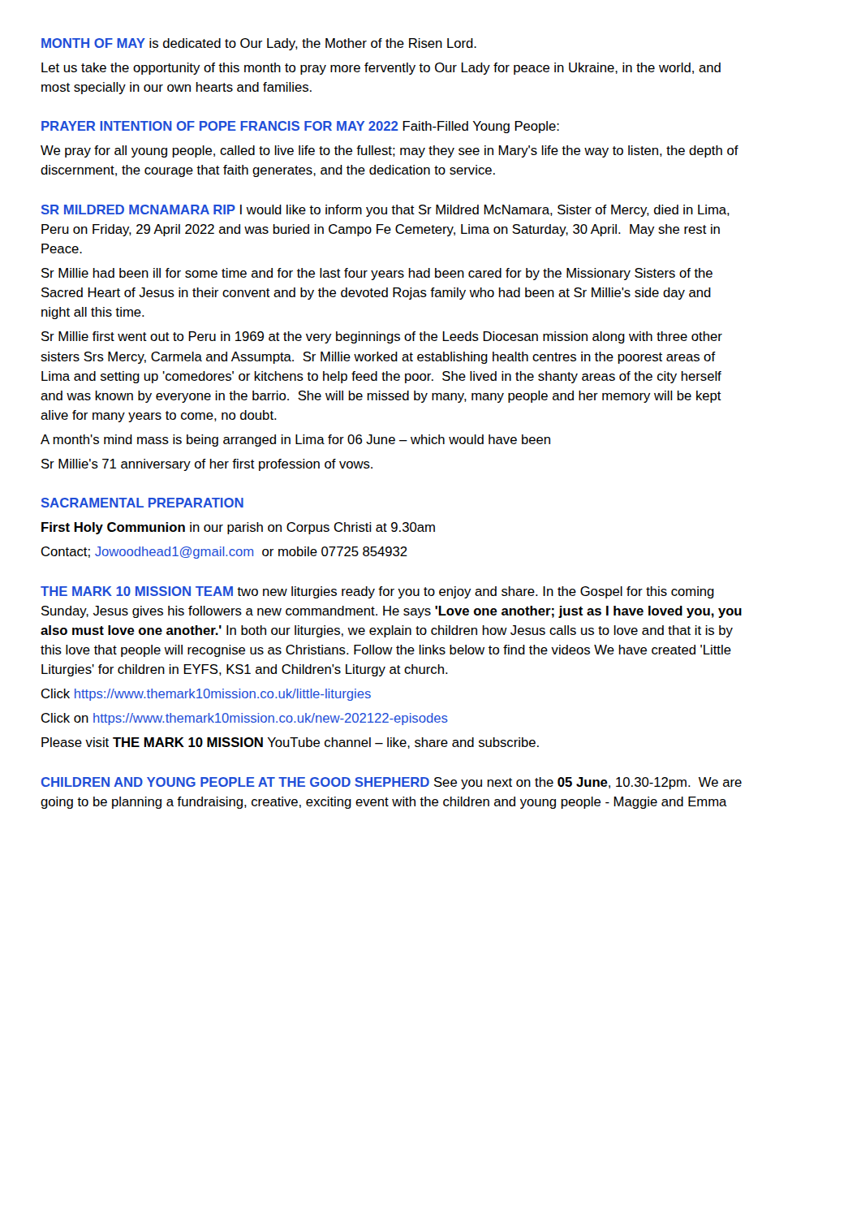MONTH OF MAY is dedicated to Our Lady, the Mother of the Risen Lord.
Let us take the opportunity of this month to pray more fervently to Our Lady for peace in Ukraine, in the world, and most specially in our own hearts and families.
PRAYER INTENTION OF POPE FRANCIS FOR MAY 2022 Faith-Filled Young People:
We pray for all young people, called to live life to the fullest; may they see in Mary's life the way to listen, the depth of discernment, the courage that faith generates, and the dedication to service.
SR MILDRED MCNAMARA RIP I would like to inform you that Sr Mildred McNamara, Sister of Mercy, died in Lima, Peru on Friday, 29 April 2022 and was buried in Campo Fe Cemetery, Lima on Saturday, 30 April. May she rest in Peace.
Sr Millie had been ill for some time and for the last four years had been cared for by the Missionary Sisters of the Sacred Heart of Jesus in their convent and by the devoted Rojas family who had been at Sr Millie's side day and night all this time.
Sr Millie first went out to Peru in 1969 at the very beginnings of the Leeds Diocesan mission along with three other sisters Srs Mercy, Carmela and Assumpta. Sr Millie worked at establishing health centres in the poorest areas of Lima and setting up 'comedores' or kitchens to help feed the poor. She lived in the shanty areas of the city herself and was known by everyone in the barrio. She will be missed by many, many people and her memory will be kept alive for many years to come, no doubt.
A month's mind mass is being arranged in Lima for 06 June – which would have been
Sr Millie's 71 anniversary of her first profession of vows.
SACRAMENTAL PREPARATION
First Holy Communion in our parish on Corpus Christi at 9.30am
Contact; Jowoodhead1@gmail.com or mobile 07725 854932
THE MARK 10 MISSION TEAM two new liturgies ready for you to enjoy and share. In the Gospel for this coming Sunday, Jesus gives his followers a new commandment. He says 'Love one another; just as I have loved you, you also must love one another.' In both our liturgies, we explain to children how Jesus calls us to love and that it is by this love that people will recognise us as Christians. Follow the links below to find the videos We have created 'Little Liturgies' for children in EYFS, KS1 and Children's Liturgy at church.
Click https://www.themark10mission.co.uk/little-liturgies
Click on https://www.themark10mission.co.uk/new-202122-episodes
Please visit THE MARK 10 MISSION YouTube channel – like, share and subscribe.
CHILDREN AND YOUNG PEOPLE AT THE GOOD SHEPHERD See you next on the 05 June, 10.30-12pm. We are going to be planning a fundraising, creative, exciting event with the children and young people - Maggie and Emma